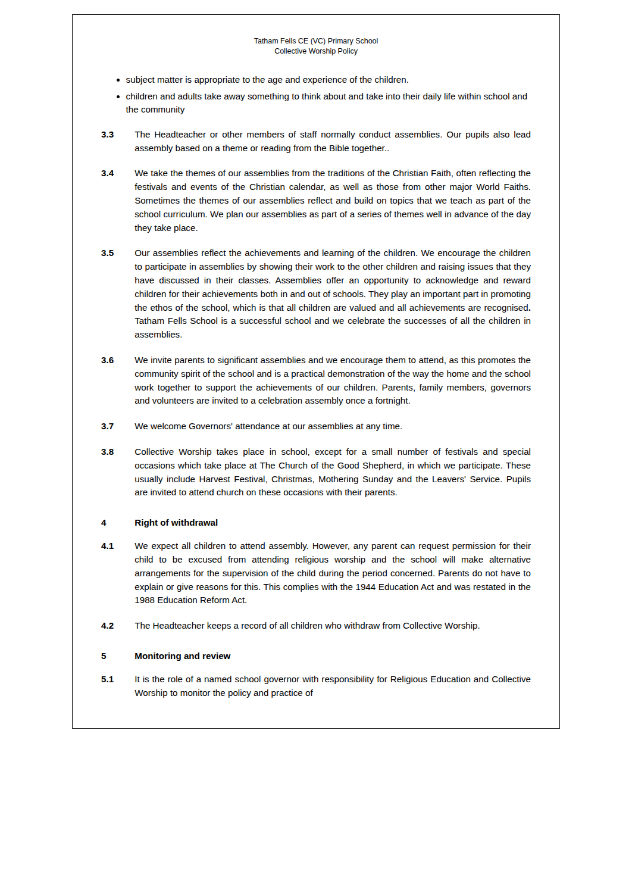Tatham Fells CE (VC) Primary School
Collective Worship Policy
subject matter is appropriate to the age and experience of the children.
children and adults take away something to think about and take into their daily life within school and the community
3.3
The Headteacher or other members of staff normally conduct assemblies. Our pupils also lead assembly based on a theme or reading from the Bible together..
3.4
We take the themes of our assemblies from the traditions of the Christian Faith, often reflecting the festivals and events of the Christian calendar, as well as those from other major World Faiths. Sometimes the themes of our assemblies reflect and build on topics that we teach as part of the school curriculum. We plan our assemblies as part of a series of themes well in advance of the day they take place.
3.5
Our assemblies reflect the achievements and learning of the children. We encourage the children to participate in assemblies by showing their work to the other children and raising issues that they have discussed in their classes. Assemblies offer an opportunity to acknowledge and reward children for their achievements both in and out of schools. They play an important part in promoting the ethos of the school, which is that all children are valued and all achievements are recognised. Tatham Fells School is a successful school and we celebrate the successes of all the children in assemblies.
3.6
We invite parents to significant assemblies and we encourage them to attend, as this promotes the community spirit of the school and is a practical demonstration of the way the home and the school work together to support the achievements of our children. Parents, family members, governors and volunteers are invited to a celebration assembly once a fortnight.
3.7
We welcome Governors' attendance at our assemblies at any time.
3.8
Collective Worship takes place in school, except for a small number of festivals and special occasions which take place at The Church of the Good Shepherd, in which we participate. These usually include Harvest Festival, Christmas, Mothering Sunday and the Leavers' Service. Pupils are invited to attend church on these occasions with their parents.
4 Right of withdrawal
4.1
We expect all children to attend assembly. However, any parent can request permission for their child to be excused from attending religious worship and the school will make alternative arrangements for the supervision of the child during the period concerned. Parents do not have to explain or give reasons for this. This complies with the 1944 Education Act and was restated in the 1988 Education Reform Act.
4.2
The Headteacher keeps a record of all children who withdraw from Collective Worship.
5 Monitoring and review
5.1
It is the role of a named school governor with responsibility for Religious Education and Collective Worship to monitor the policy and practice of